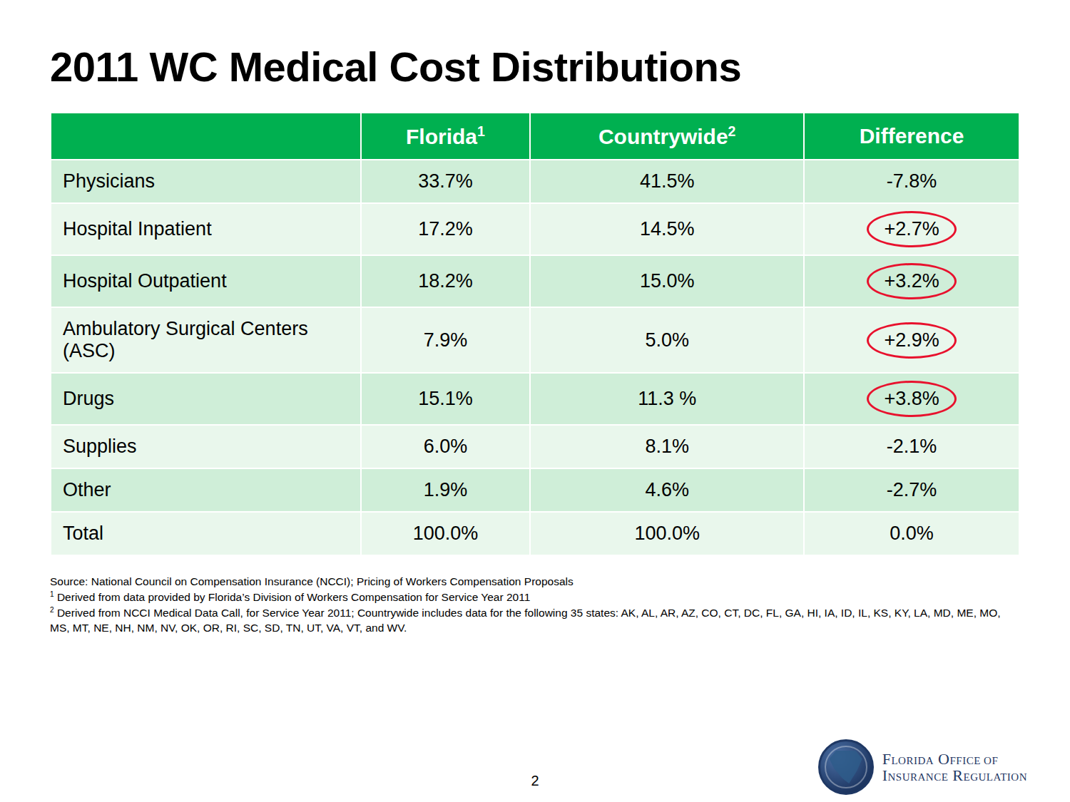2011 WC Medical Cost Distributions
| | Florida 1 | Countrywide 2 | Difference |
| --- | --- | --- | --- |
| Physicians | 33.7% | 41.5% | -7.8% |
| Hospital Inpatient | 17.2% | 14.5% | +2.7% |
| Hospital Outpatient | 18.2% | 15.0% | +3.2% |
| Ambulatory Surgical Centers (ASC) | 7.9% | 5.0% | +2.9% |
| Drugs | 15.1% | 11.3 % | +3.8% |
| Supplies | 6.0% | 8.1% | -2.1% |
| Other | 1.9% | 4.6% | -2.7% |
| Total | 100.0% | 100.0% | 0.0% |
Source: National Council on Compensation Insurance (NCCI); Pricing of Workers Compensation Proposals
1 Derived from data provided by Florida’s Division of Workers Compensation for Service Year 2011
2 Derived from NCCI Medical Data Call, for Service Year 2011; Countrywide includes data for the following 35 states: AK, AL, AR, AZ, CO, CT, DC, FL, GA, HI, IA, ID, IL, KS, KY, LA, MD, ME, MO, MS, MT, NE, NH, NM, NV, OK, OR, RI, SC, SD, TN, UT, VA, VT, and WV.
2
FLORIDA OFFICE OF
INSURANCE REGULATION